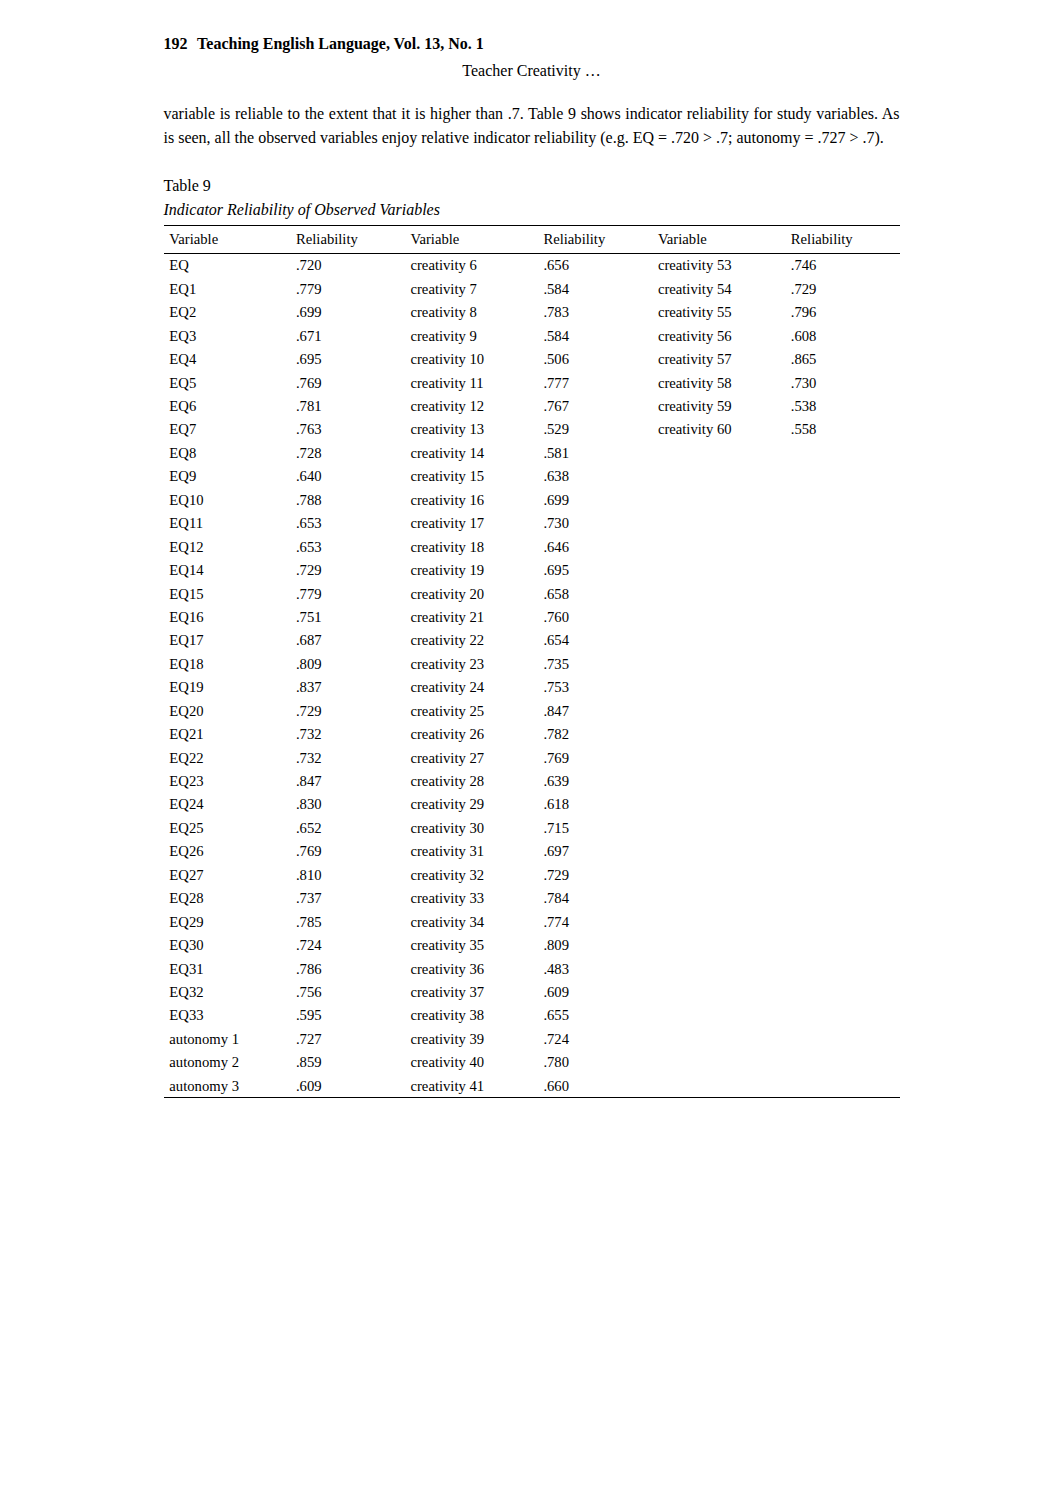192 Teaching English Language, Vol. 13, No. 1
Teacher Creativity …
variable is reliable to the extent that it is higher than .7. Table 9 shows indicator reliability for study variables. As is seen, all the observed variables enjoy relative indicator reliability (e.g. EQ = .720 > .7; autonomy = .727 > .7).
Table 9 Indicator Reliability of Observed Variables
| Variable | Reliability | Variable | Reliability | Variable | Reliability |
| --- | --- | --- | --- | --- | --- |
| EQ | .720 | creativity 6 | .656 | creativity 53 | .746 |
| EQ1 | .779 | creativity 7 | .584 | creativity 54 | .729 |
| EQ2 | .699 | creativity 8 | .783 | creativity 55 | .796 |
| EQ3 | .671 | creativity 9 | .584 | creativity 56 | .608 |
| EQ4 | .695 | creativity 10 | .506 | creativity 57 | .865 |
| EQ5 | .769 | creativity 11 | .777 | creativity 58 | .730 |
| EQ6 | .781 | creativity 12 | .767 | creativity 59 | .538 |
| EQ7 | .763 | creativity 13 | .529 | creativity 60 | .558 |
| EQ8 | .728 | creativity 14 | .581 | | |
| EQ9 | .640 | creativity 15 | .638 | | |
| EQ10 | .788 | creativity 16 | .699 | | |
| EQ11 | .653 | creativity 17 | .730 | | |
| EQ12 | .653 | creativity 18 | .646 | | |
| EQ14 | .729 | creativity 19 | .695 | | |
| EQ15 | .779 | creativity 20 | .658 | | |
| EQ16 | .751 | creativity 21 | .760 | | |
| EQ17 | .687 | creativity 22 | .654 | | |
| EQ18 | .809 | creativity 23 | .735 | | |
| EQ19 | .837 | creativity 24 | .753 | | |
| EQ20 | .729 | creativity 25 | .847 | | |
| EQ21 | .732 | creativity 26 | .782 | | |
| EQ22 | .732 | creativity 27 | .769 | | |
| EQ23 | .847 | creativity 28 | .639 | | |
| EQ24 | .830 | creativity 29 | .618 | | |
| EQ25 | .652 | creativity 30 | .715 | | |
| EQ26 | .769 | creativity 31 | .697 | | |
| EQ27 | .810 | creativity 32 | .729 | | |
| EQ28 | .737 | creativity 33 | .784 | | |
| EQ29 | .785 | creativity 34 | .774 | | |
| EQ30 | .724 | creativity 35 | .809 | | |
| EQ31 | .786 | creativity 36 | .483 | | |
| EQ32 | .756 | creativity 37 | .609 | | |
| EQ33 | .595 | creativity 38 | .655 | | |
| autonomy 1 | .727 | creativity 39 | .724 | | |
| autonomy 2 | .859 | creativity 40 | .780 | | |
| autonomy 3 | .609 | creativity 41 | .660 | | |